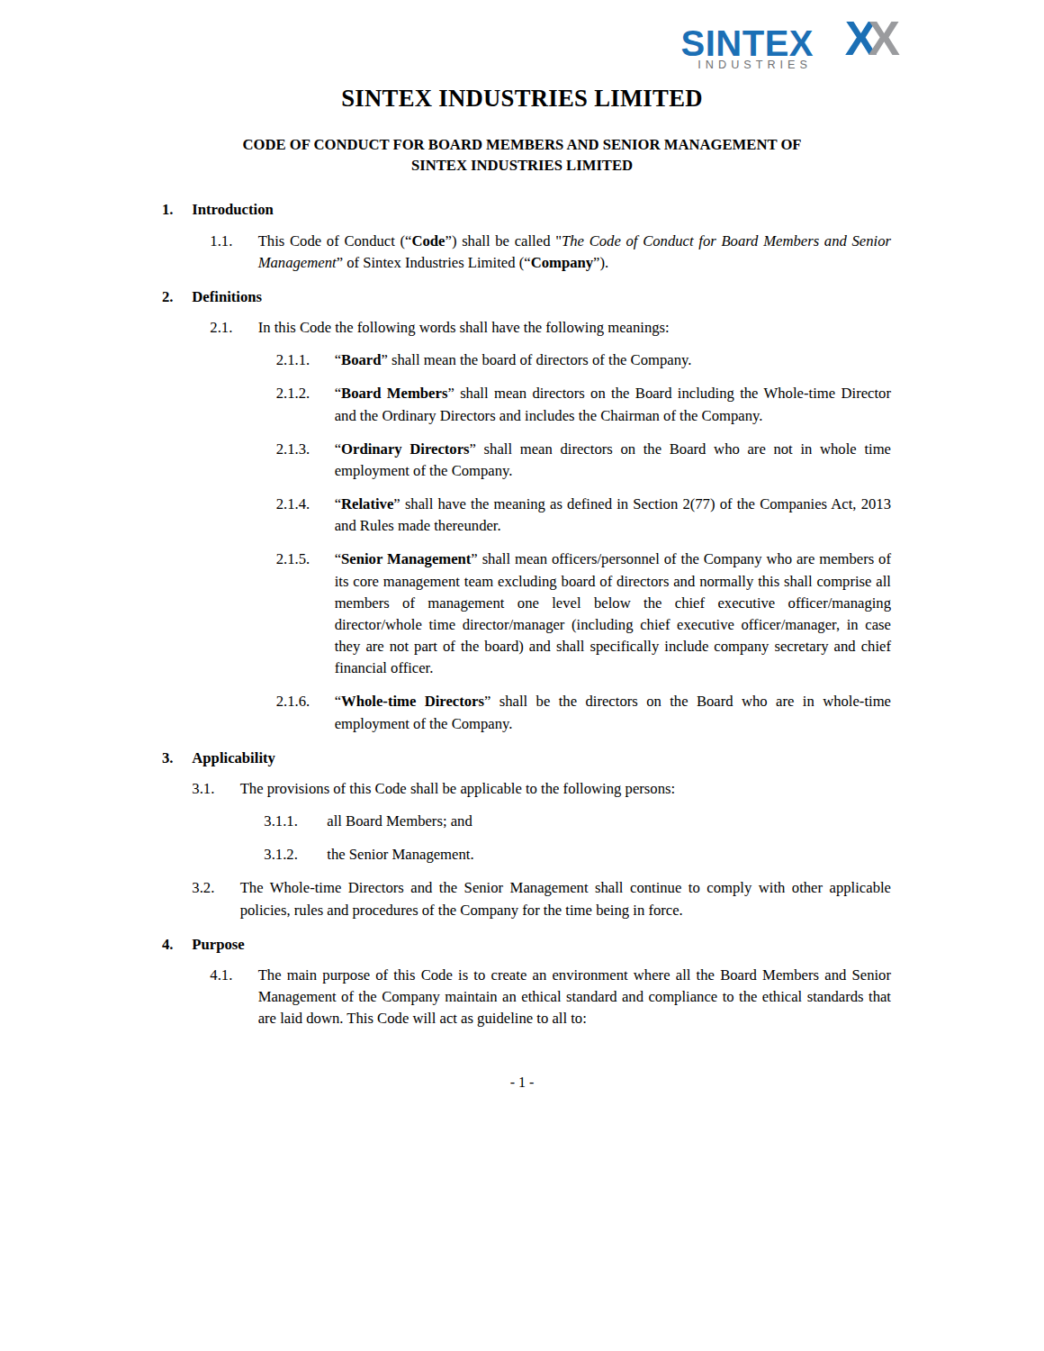SINTEX INDUSTRIES XX
SINTEX INDUSTRIES LIMITED
CODE OF CONDUCT FOR BOARD MEMBERS AND SENIOR MANAGEMENT OF
SINTEX INDUSTRIES LIMITED
Introduction
This Code of Conduct (“Code”) shall be called "The Code of Conduct for Board Members and Senior Management” of Sintex Industries Limited (“Company”).
Definitions
In this Code the following words shall have the following meanings:
“Board” shall mean the board of directors of the Company.
“Board Members” shall mean directors on the Board including the Whole-time Director and the Ordinary Directors and includes the Chairman of the Company.
“Ordinary Directors” shall mean directors on the Board who are not in whole time employment of the Company.
“Relative” shall have the meaning as defined in Section 2(77) of the Companies Act, 2013 and Rules made thereunder.
“Senior Management” shall mean officers/personnel of the Company who are members of its core management team excluding board of directors and normally this shall comprise all members of management one level below the chief executive officer/managing director/whole time director/manager (including chief executive officer/manager, in case they are not part of the board) and shall specifically include company secretary and chief financial officer.
“Whole-time Directors” shall be the directors on the Board who are in whole-time employment of the Company.
Applicability
The provisions of this Code shall be applicable to the following persons:
all Board Members; and
the Senior Management.
The Whole-time Directors and the Senior Management shall continue to comply with other applicable policies, rules and procedures of the Company for the time being in force.
Purpose
The main purpose of this Code is to create an environment where all the Board Members and Senior Management of the Company maintain an ethical standard and compliance to the ethical standards that are laid down. This Code will act as guideline to all to:
- 1 -